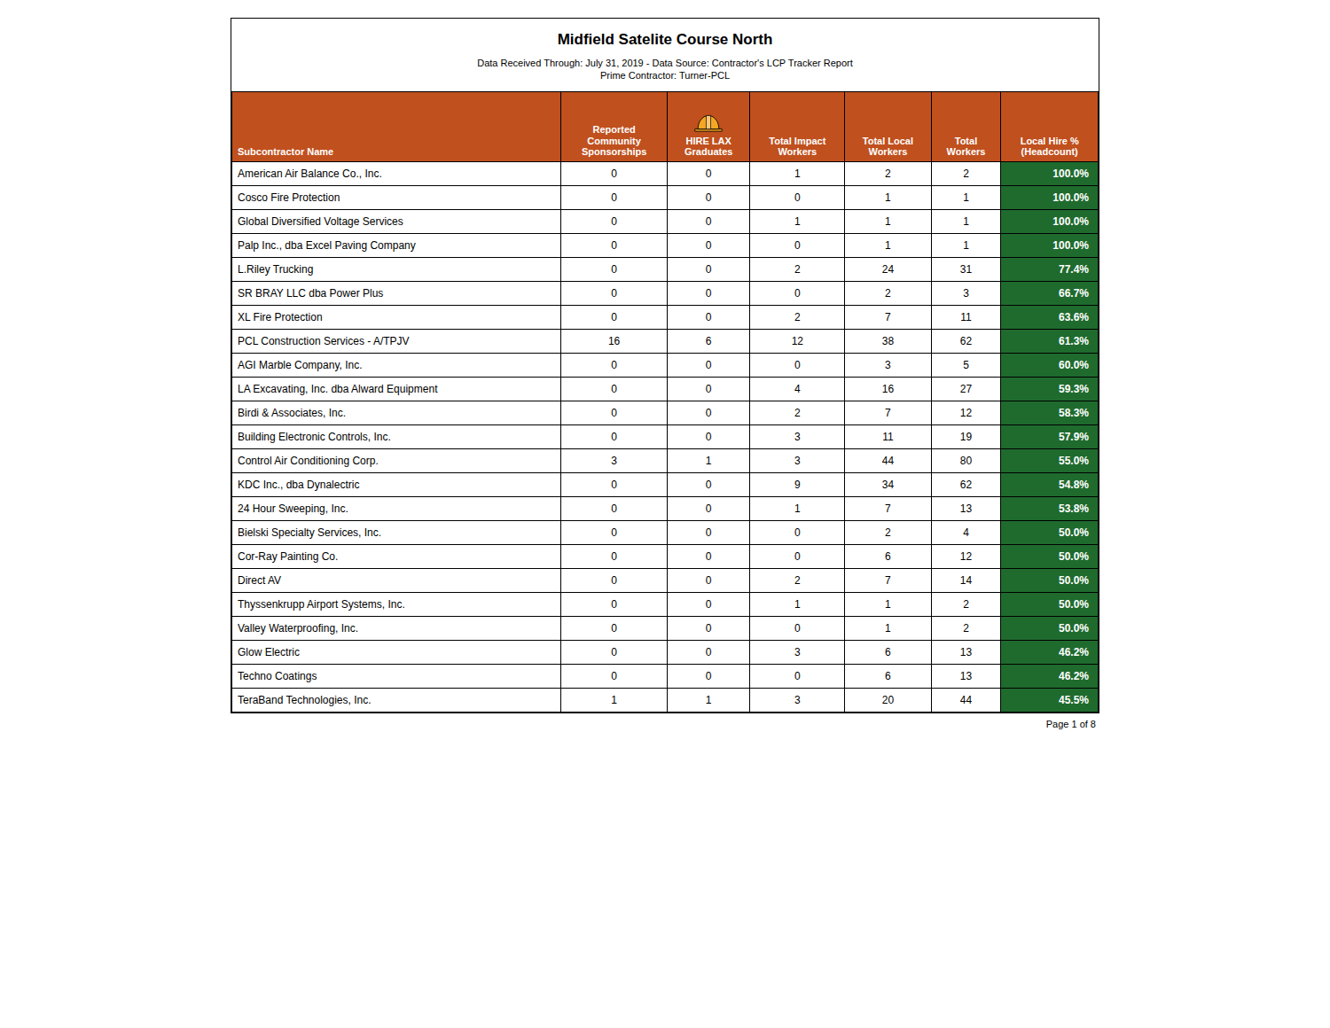Midfield Satelite Course North
Data Received Through: July 31, 2019 - Data Source: Contractor's LCP Tracker Report
Prime Contractor: Turner-PCL
| Subcontractor Name | Reported Community Sponsorships | HIRE LAX Graduates | Total Impact Workers | Total Local Workers | Total Workers | Local Hire % (Headcount) |
| --- | --- | --- | --- | --- | --- | --- |
| American Air Balance Co., Inc. | 0 | 0 | 1 | 2 | 2 | 100.0% |
| Cosco Fire Protection | 0 | 0 | 0 | 1 | 1 | 100.0% |
| Global Diversified Voltage Services | 0 | 0 | 1 | 1 | 1 | 100.0% |
| Palp Inc., dba Excel Paving Company | 0 | 0 | 0 | 1 | 1 | 100.0% |
| L.Riley Trucking | 0 | 0 | 2 | 24 | 31 | 77.4% |
| SR BRAY LLC dba Power Plus | 0 | 0 | 0 | 2 | 3 | 66.7% |
| XL Fire Protection | 0 | 0 | 2 | 7 | 11 | 63.6% |
| PCL Construction Services - A/TPJV | 16 | 6 | 12 | 38 | 62 | 61.3% |
| AGI Marble Company, Inc. | 0 | 0 | 0 | 3 | 5 | 60.0% |
| LA Excavating, Inc. dba Alward Equipment | 0 | 0 | 4 | 16 | 27 | 59.3% |
| Birdi & Associates, Inc. | 0 | 0 | 2 | 7 | 12 | 58.3% |
| Building Electronic Controls, Inc. | 0 | 0 | 3 | 11 | 19 | 57.9% |
| Control Air Conditioning Corp. | 3 | 1 | 3 | 44 | 80 | 55.0% |
| KDC Inc., dba Dynalectric | 0 | 0 | 9 | 34 | 62 | 54.8% |
| 24 Hour Sweeping, Inc. | 0 | 0 | 1 | 7 | 13 | 53.8% |
| Bielski Specialty Services, Inc. | 0 | 0 | 0 | 2 | 4 | 50.0% |
| Cor-Ray Painting Co. | 0 | 0 | 0 | 6 | 12 | 50.0% |
| Direct AV | 0 | 0 | 2 | 7 | 14 | 50.0% |
| Thyssenkrupp Airport Systems, Inc. | 0 | 0 | 1 | 1 | 2 | 50.0% |
| Valley Waterproofing, Inc. | 0 | 0 | 0 | 1 | 2 | 50.0% |
| Glow Electric | 0 | 0 | 3 | 6 | 13 | 46.2% |
| Techno Coatings | 0 | 0 | 0 | 6 | 13 | 46.2% |
| TeraBand Technologies, Inc. | 1 | 1 | 3 | 20 | 44 | 45.5% |
Page 1 of 8